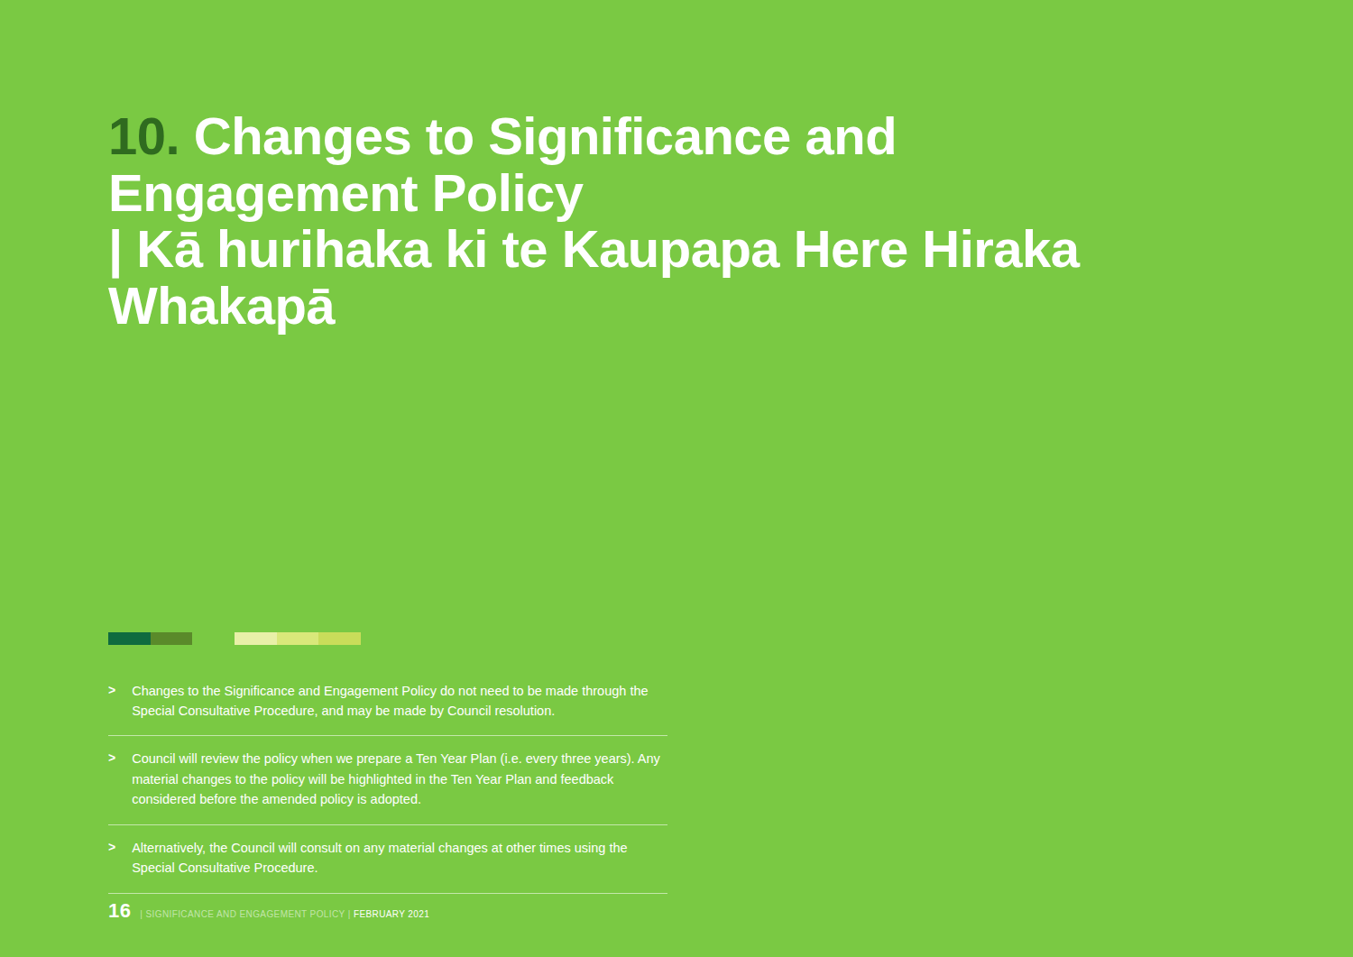10. Changes to Significance and Engagement Policy
| Kā hurihaka ki te Kaupapa Here Hiraka Whakapā
>Changes to the Significance and Engagement Policy do not need to be made through the Special Consultative Procedure, and may be made by Council resolution.
>Council will review the policy when we prepare a Ten Year Plan (i.e. every three years). Any material changes to the policy will be highlighted in the Ten Year Plan and feedback considered before the amended policy is adopted.
>Alternatively, the Council will consult on any material changes at other times using the Special Consultative Procedure.
16 | Significance and Engagement Policy | February 2021